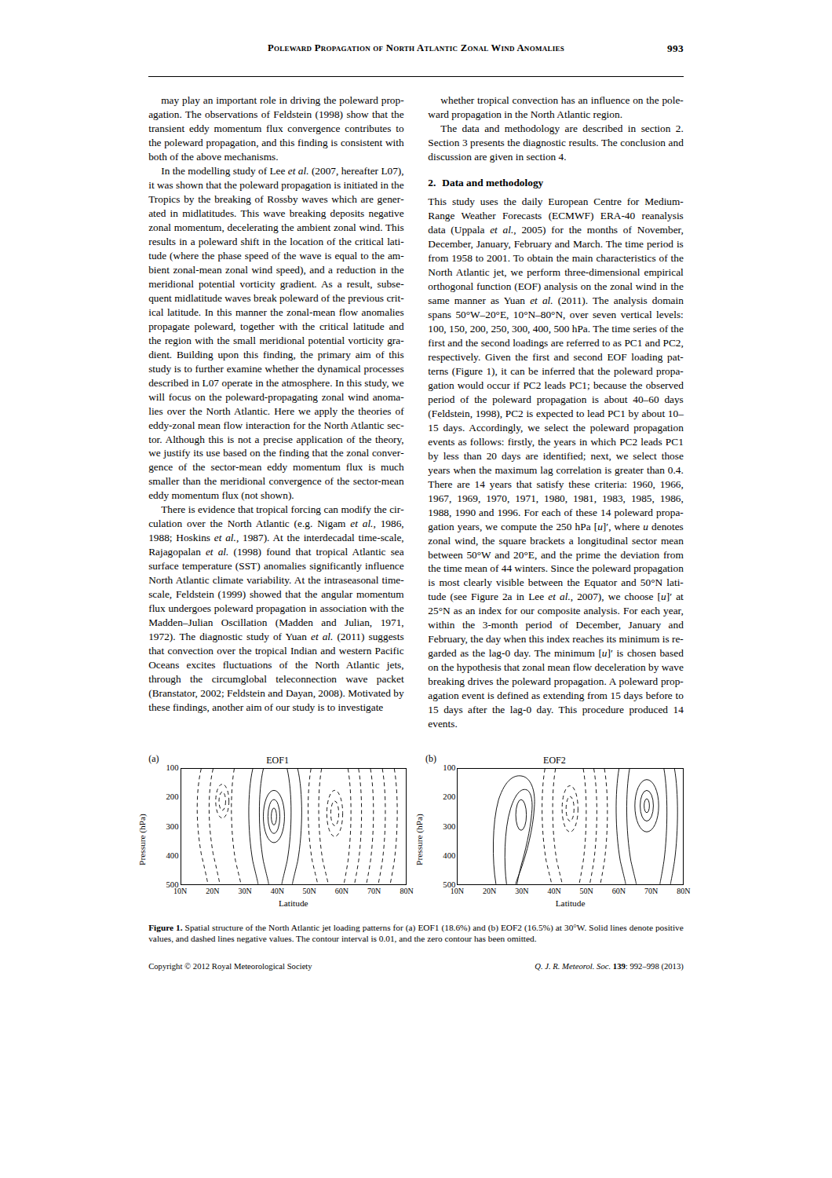Poleward Propagation of North Atlantic Zonal Wind Anomalies 993
may play an important role in driving the poleward propagation. The observations of Feldstein (1998) show that the transient eddy momentum flux convergence contributes to the poleward propagation, and this finding is consistent with both of the above mechanisms.
In the modelling study of Lee et al. (2007, hereafter L07), it was shown that the poleward propagation is initiated in the Tropics by the breaking of Rossby waves which are generated in midlatitudes. This wave breaking deposits negative zonal momentum, decelerating the ambient zonal wind. This results in a poleward shift in the location of the critical latitude (where the phase speed of the wave is equal to the ambient zonal-mean zonal wind speed), and a reduction in the meridional potential vorticity gradient. As a result, subsequent midlatitude waves break poleward of the previous critical latitude. In this manner the zonal-mean flow anomalies propagate poleward, together with the critical latitude and the region with the small meridional potential vorticity gradient. Building upon this finding, the primary aim of this study is to further examine whether the dynamical processes described in L07 operate in the atmosphere. In this study, we will focus on the poleward-propagating zonal wind anomalies over the North Atlantic. Here we apply the theories of eddy-zonal mean flow interaction for the North Atlantic sector. Although this is not a precise application of the theory, we justify its use based on the finding that the zonal convergence of the sector-mean eddy momentum flux is much smaller than the meridional convergence of the sector-mean eddy momentum flux (not shown).
There is evidence that tropical forcing can modify the circulation over the North Atlantic (e.g. Nigam et al., 1986, 1988; Hoskins et al., 1987). At the interdecadal time-scale, Rajagopalan et al. (1998) found that tropical Atlantic sea surface temperature (SST) anomalies significantly influence North Atlantic climate variability. At the intraseasonal time-scale, Feldstein (1999) showed that the angular momentum flux undergoes poleward propagation in association with the Madden–Julian Oscillation (Madden and Julian, 1971, 1972). The diagnostic study of Yuan et al. (2011) suggests that convection over the tropical Indian and western Pacific Oceans excites fluctuations of the North Atlantic jets, through the circumglobal teleconnection wave packet (Branstator, 2002; Feldstein and Dayan, 2008). Motivated by these findings, another aim of our study is to investigate
whether tropical convection has an influence on the poleward propagation in the North Atlantic region.
The data and methodology are described in section 2. Section 3 presents the diagnostic results. The conclusion and discussion are given in section 4.
2. Data and methodology
This study uses the daily European Centre for Medium-Range Weather Forecasts (ECMWF) ERA-40 reanalysis data (Uppala et al., 2005) for the months of November, December, January, February and March. The time period is from 1958 to 2001. To obtain the main characteristics of the North Atlantic jet, we perform three-dimensional empirical orthogonal function (EOF) analysis on the zonal wind in the same manner as Yuan et al. (2011). The analysis domain spans 50°W–20°E, 10°N–80°N, over seven vertical levels: 100, 150, 200, 250, 300, 400, 500 hPa. The time series of the first and the second loadings are referred to as PC1 and PC2, respectively. Given the first and second EOF loading patterns (Figure 1), it can be inferred that the poleward propagation would occur if PC2 leads PC1; because the observed period of the poleward propagation is about 40–60 days (Feldstein, 1998), PC2 is expected to lead PC1 by about 10–15 days. Accordingly, we select the poleward propagation events as follows: firstly, the years in which PC2 leads PC1 by less than 20 days are identified; next, we select those years when the maximum lag correlation is greater than 0.4. There are 14 years that satisfy these criteria: 1960, 1966, 1967, 1969, 1970, 1971, 1980, 1981, 1983, 1985, 1986, 1988, 1990 and 1996. For each of these 14 poleward propagation years, we compute the 250 hPa [u]′, where u denotes zonal wind, the square brackets a longitudinal sector mean between 50°W and 20°E, and the prime the deviation from the time mean of 44 winters. Since the poleward propagation is most clearly visible between the Equator and 50°N latitude (see Figure 2a in Lee et al., 2007), we choose [u]′ at 25°N as an index for our composite analysis. For each year, within the 3-month period of December, January and February, the day when this index reaches its minimum is regarded as the lag-0 day. The minimum [u]′ is chosen based on the hypothesis that zonal mean flow deceleration by wave breaking drives the poleward propagation. A poleward propagation event is defined as extending from 15 days before to 15 days after the lag-0 day. This procedure produced 14 events.
(a)
EOF1
Pressure (hPa)
100 200 300 400 500
10N 20N 30N 40N 50N 60N 70N 80N
Latitude
(b)
EOF2
Pressure (hPa)
100 200 300 400 500
10N 20N 30N 40N 50N 60N 70N 80N
Latitude
Figure 1. Spatial structure of the North Atlantic jet loading patterns for (a) EOF1 (18.6%) and (b) EOF2 (16.5%) at 30°W. Solid lines denote positive values, and dashed lines negative values. The contour interval is 0.01, and the zero contour has been omitted.
Copyright © 2012 Royal Meteorological Society
Q. J. R. Meteorol. Soc. 139: 992–998 (2013)